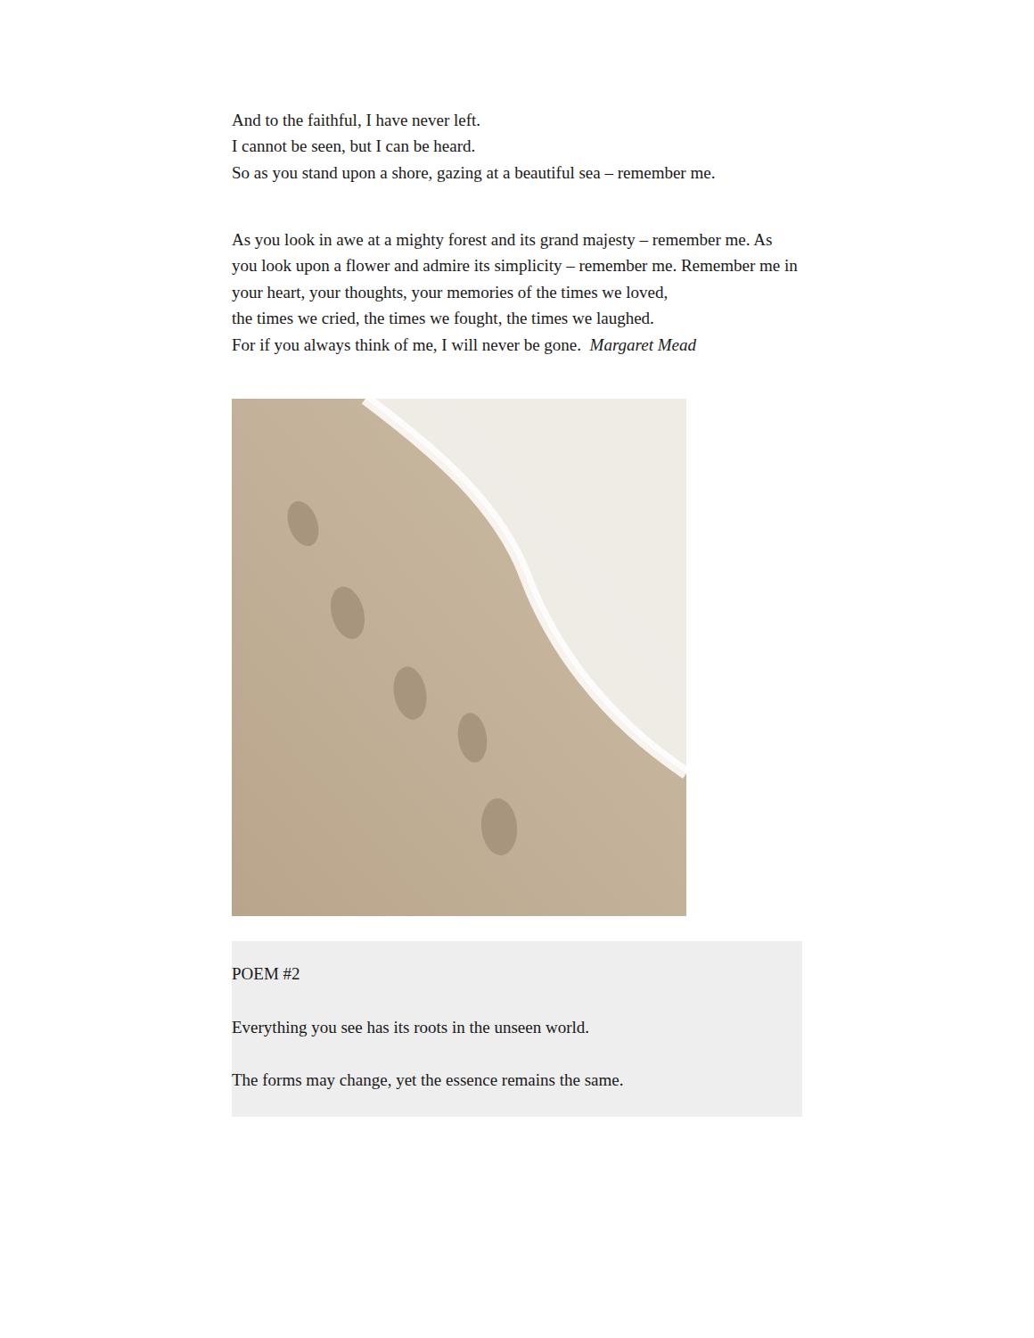And to the faithful, I have never left. I cannot be seen, but I can be heard. So as you stand upon a shore, gazing at a beautiful sea – remember me.
As you look in awe at a mighty forest and its grand majesty – remember me. As you look upon a flower and admire its simplicity – remember me. Remember me in your heart, your thoughts, your memories of the times we loved, the times we cried, the times we fought, the times we laughed. For if you always think of me, I will never be gone. Margaret Mead
POEM #2
Everything you see has its roots in the unseen world.
The forms may change, yet the essence remains the same.